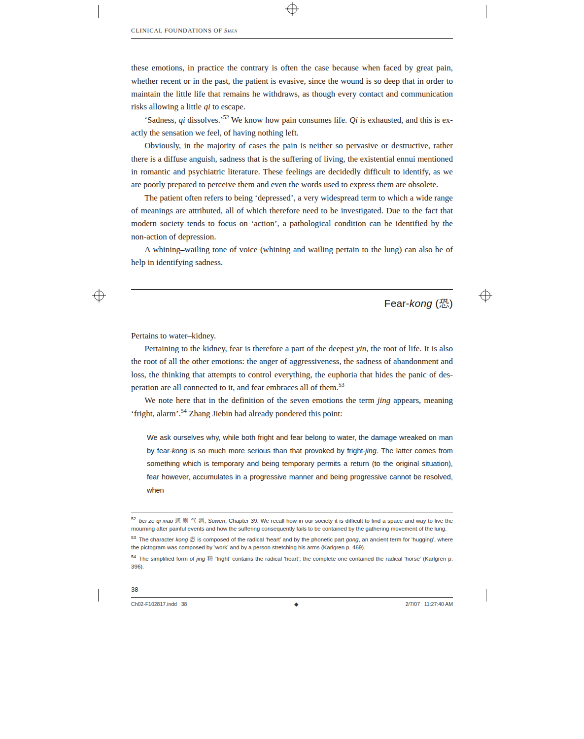Clinical Foundations of Shen
these emotions, in practice the contrary is often the case because when faced by great pain, whether recent or in the past, the patient is evasive, since the wound is so deep that in order to maintain the little life that remains he withdraws, as though every contact and communication risks allowing a little qi to escape.
‘Sadness, qi dissolves.’52 We know how pain consumes life. Qi is exhausted, and this is exactly the sensation we feel, of having nothing left.
Obviously, in the majority of cases the pain is neither so pervasive or destructive, rather there is a diffuse anguish, sadness that is the suffering of living, the existential ennui mentioned in romantic and psychiatric literature. These feelings are decidedly difficult to identify, as we are poorly prepared to perceive them and even the words used to express them are obsolete.
The patient often refers to being ‘depressed’, a very widespread term to which a wide range of meanings are attributed, all of which therefore need to be investigated. Due to the fact that modern society tends to focus on ‘action’, a pathological condition can be identified by the non-action of depression.
A whining–wailing tone of voice (whining and wailing pertain to the lung) can also be of help in identifying sadness.
Fear-kong (恐)
Pertains to water–kidney.
Pertaining to the kidney, fear is therefore a part of the deepest yin, the root of life. It is also the root of all the other emotions: the anger of aggressiveness, the sadness of abandonment and loss, the thinking that attempts to control everything, the euphoria that hides the panic of desperation are all connected to it, and fear embraces all of them.53
We note here that in the definition of the seven emotions the term jing appears, meaning ‘fright, alarm’.54 Zhang Jiebin had already pondered this point:
We ask ourselves why, while both fright and fear belong to water, the damage wreaked on man by fear-kong is so much more serious than that provoked by fright-jing. The latter comes from something which is temporary and being temporary permits a return (to the original situation), fear however, accumulates in a progressive manner and being progressive cannot be resolved, when
52 bei ze qi xiao 悲 则 气 消, Suwen, Chapter 39. We recall how in our society it is difficult to find a space and way to live the mourning after painful events and how the suffering consequently fails to be contained by the gathering movement of the lung.
53 The character kong 恐 is composed of the radical ‘heart’ and by the phonetic part gong, an ancient term for ‘hugging’, where the pictogram was composed by ‘work’ and by a person stretching his arms (Karlgren p. 469).
54 The simplified form of jing 精 ‘fright’ contains the radical ‘heart’; the complete one contained the radical ‘horse’ (Karlgren p. 396).
38
Ch02-F102817.indd 38 ◆ 2/7/07 11:27:40 AM